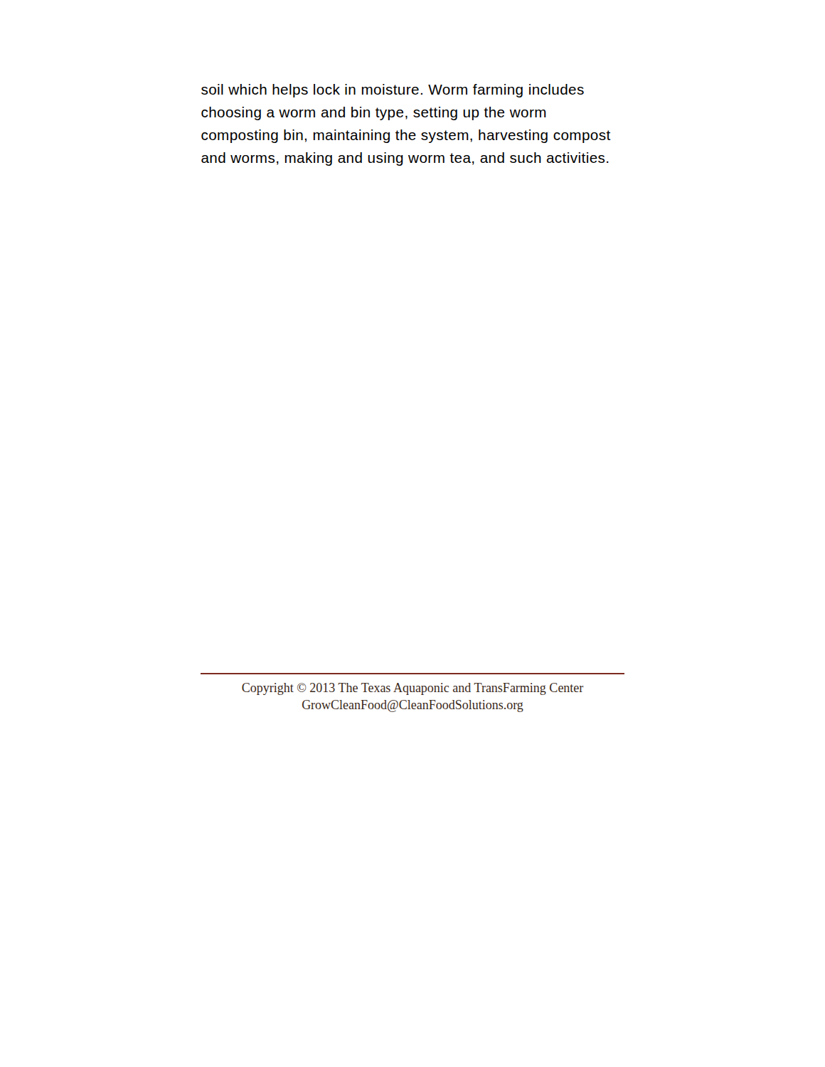soil which helps lock in moisture. Worm farming includes choosing a worm and bin type, setting up the worm composting bin, maintaining the system, harvesting compost and worms, making and using worm tea, and such activities.
Copyright © 2013 The Texas Aquaponic and TransFarming Center GrowCleanFood@CleanFoodSolutions.org